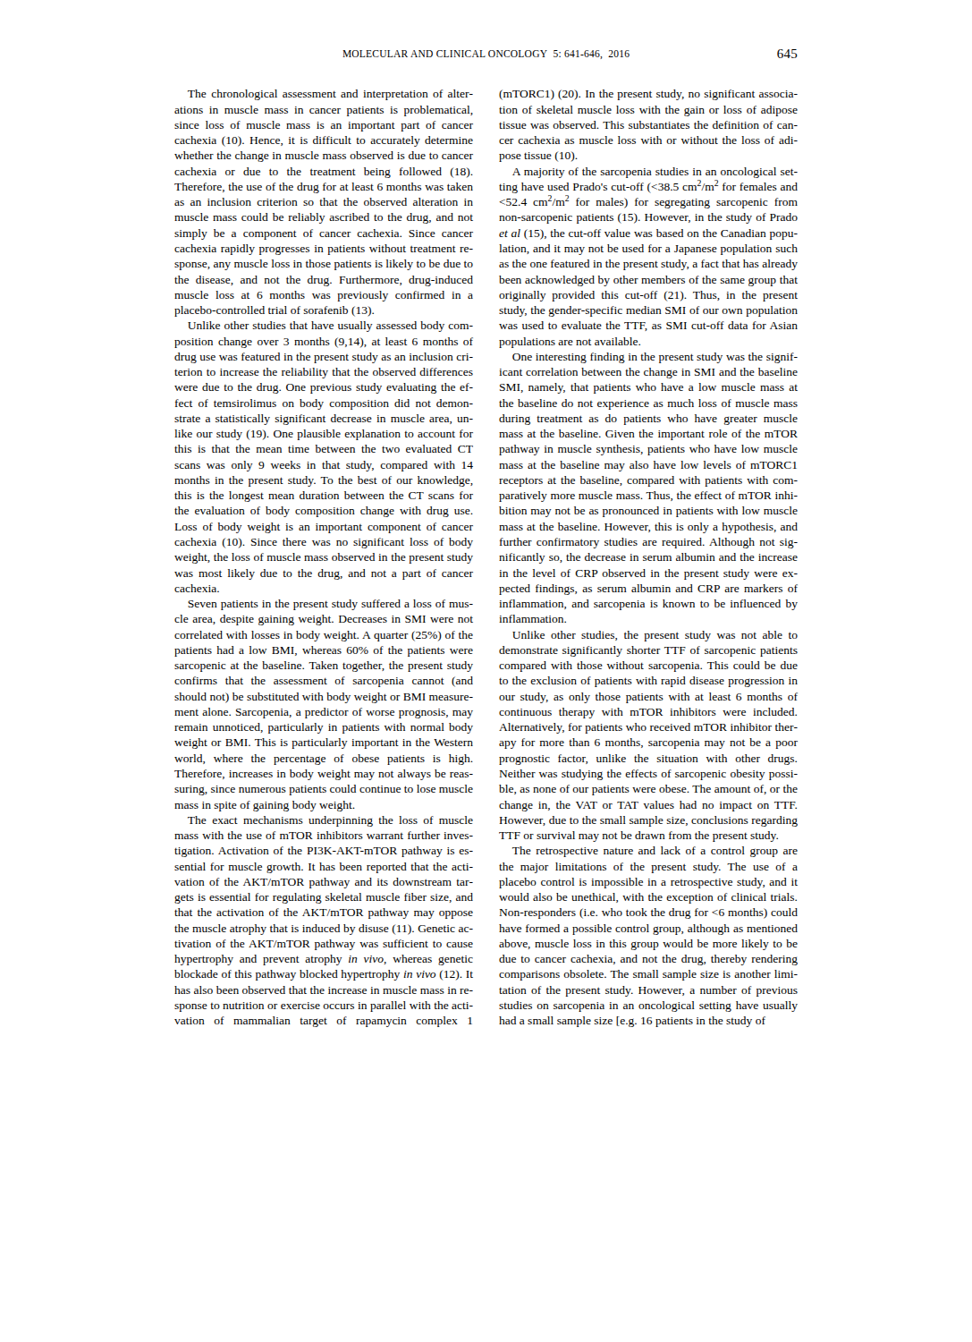MOLECULAR AND CLINICAL ONCOLOGY 5: 641-646, 2016 645
The chronological assessment and interpretation of alterations in muscle mass in cancer patients is problematical, since loss of muscle mass is an important part of cancer cachexia (10). Hence, it is difficult to accurately determine whether the change in muscle mass observed is due to cancer cachexia or due to the treatment being followed (18). Therefore, the use of the drug for at least 6 months was taken as an inclusion criterion so that the observed alteration in muscle mass could be reliably ascribed to the drug, and not simply be a component of cancer cachexia. Since cancer cachexia rapidly progresses in patients without treatment response, any muscle loss in those patients is likely to be due to the disease, and not the drug. Furthermore, drug-induced muscle loss at 6 months was previously confirmed in a placebo-controlled trial of sorafenib (13).
Unlike other studies that have usually assessed body composition change over 3 months (9,14), at least 6 months of drug use was featured in the present study as an inclusion criterion to increase the reliability that the observed differences were due to the drug. One previous study evaluating the effect of temsirolimus on body composition did not demonstrate a statistically significant decrease in muscle area, unlike our study (19). One plausible explanation to account for this is that the mean time between the two evaluated CT scans was only 9 weeks in that study, compared with 14 months in the present study. To the best of our knowledge, this is the longest mean duration between the CT scans for the evaluation of body composition change with drug use. Loss of body weight is an important component of cancer cachexia (10). Since there was no significant loss of body weight, the loss of muscle mass observed in the present study was most likely due to the drug, and not a part of cancer cachexia.
Seven patients in the present study suffered a loss of muscle area, despite gaining weight. Decreases in SMI were not correlated with losses in body weight. A quarter (25%) of the patients had a low BMI, whereas 60% of the patients were sarcopenic at the baseline. Taken together, the present study confirms that the assessment of sarcopenia cannot (and should not) be substituted with body weight or BMI measurement alone. Sarcopenia, a predictor of worse prognosis, may remain unnoticed, particularly in patients with normal body weight or BMI. This is particularly important in the Western world, where the percentage of obese patients is high. Therefore, increases in body weight may not always be reassuring, since numerous patients could continue to lose muscle mass in spite of gaining body weight.
The exact mechanisms underpinning the loss of muscle mass with the use of mTOR inhibitors warrant further investigation. Activation of the PI3K-AKT-mTOR pathway is essential for muscle growth. It has been reported that the activation of the AKT/mTOR pathway and its downstream targets is essential for regulating skeletal muscle fiber size, and that the activation of the AKT/mTOR pathway may oppose the muscle atrophy that is induced by disuse (11). Genetic activation of the AKT/mTOR pathway was sufficient to cause hypertrophy and prevent atrophy in vivo, whereas genetic blockade of this pathway blocked hypertrophy in vivo (12). It has also been observed that the increase in muscle mass in response to nutrition or exercise occurs in parallel with the activation of mammalian target of rapamycin complex 1 (mTORC1) (20). In the present study, no significant association of skeletal muscle loss with the gain or loss of adipose tissue was observed. This substantiates the definition of cancer cachexia as muscle loss with or without the loss of adipose tissue (10).
A majority of the sarcopenia studies in an oncological setting have used Prado's cut-off (<38.5 cm2/m2 for females and <52.4 cm2/m2 for males) for segregating sarcopenic from non-sarcopenic patients (15). However, in the study of Prado et al (15), the cut-off value was based on the Canadian population, and it may not be used for a Japanese population such as the one featured in the present study, a fact that has already been acknowledged by other members of the same group that originally provided this cut-off (21). Thus, in the present study, the gender-specific median SMI of our own population was used to evaluate the TTF, as SMI cut-off data for Asian populations are not available.
One interesting finding in the present study was the significant correlation between the change in SMI and the baseline SMI, namely, that patients who have a low muscle mass at the baseline do not experience as much loss of muscle mass during treatment as do patients who have greater muscle mass at the baseline. Given the important role of the mTOR pathway in muscle synthesis, patients who have low muscle mass at the baseline may also have low levels of mTORC1 receptors at the baseline, compared with patients with comparatively more muscle mass. Thus, the effect of mTOR inhibition may not be as pronounced in patients with low muscle mass at the baseline. However, this is only a hypothesis, and further confirmatory studies are required. Although not significantly so, the decrease in serum albumin and the increase in the level of CRP observed in the present study were expected findings, as serum albumin and CRP are markers of inflammation, and sarcopenia is known to be influenced by inflammation.
Unlike other studies, the present study was not able to demonstrate significantly shorter TTF of sarcopenic patients compared with those without sarcopenia. This could be due to the exclusion of patients with rapid disease progression in our study, as only those patients with at least 6 months of continuous therapy with mTOR inhibitors were included. Alternatively, for patients who received mTOR inhibitor therapy for more than 6 months, sarcopenia may not be a poor prognostic factor, unlike the situation with other drugs. Neither was studying the effects of sarcopenic obesity possible, as none of our patients were obese. The amount of, or the change in, the VAT or TAT values had no impact on TTF. However, due to the small sample size, conclusions regarding TTF or survival may not be drawn from the present study.
The retrospective nature and lack of a control group are the major limitations of the present study. The use of a placebo control is impossible in a retrospective study, and it would also be unethical, with the exception of clinical trials. Non-responders (i.e. who took the drug for <6 months) could have formed a possible control group, although as mentioned above, muscle loss in this group would be more likely to be due to cancer cachexia, and not the drug, thereby rendering comparisons obsolete. The small sample size is another limitation of the present study. However, a number of previous studies on sarcopenia in an oncological setting have usually had a small sample size [e.g. 16 patients in the study of